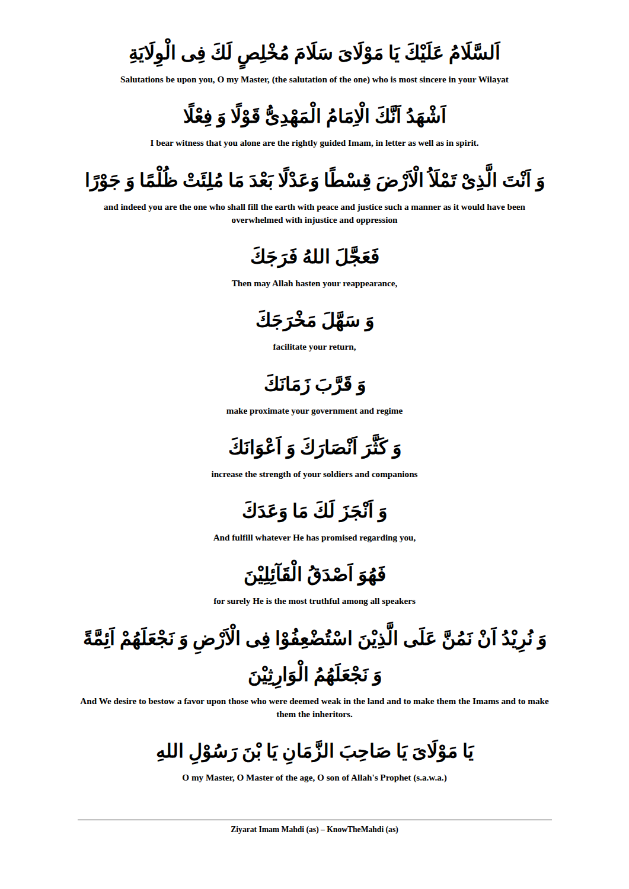اَلسَّلَامُ عَلَيْكَ يَا مَوْلَاىَ سَلَامَ مُخْلِصٍ لَكَ فِى الْوِلَايَةِ
Salutations be upon you, O my Master, (the salutation of the one) who is most sincere in your Wilayat
اَشْهَدُ اَنَّكَ الْاِمَامُ الْمَهْدِىُّ قَوْلًا وَ فِعْلًا
I bear witness that you alone are the rightly guided Imam, in letter as well as in spirit.
وَ اَنْتَ الَّذِىْ تَمْلَاُ الْاَرْضَ قِسْطًا وَعَدْلًا بَعْدَ مَا مُلِئَتْ ظُلْمًا وَ جَوْرًا
and indeed you are the one who shall fill the earth with peace and justice such a manner as it would have been overwhelmed with injustice and oppression
فَعَجَّلَ اللهُ فَرَجَكَ
Then may Allah hasten your reappearance,
وَ سَهَّلَ مَخْرَجَكَ
facilitate your return,
وَ قَرَّبَ زَمَانَكَ
make proximate your government and regime
وَ كَثَّرَ اَنْصَارَكَ وَ اَعْوَانَكَ
increase the strength of your soldiers and companions
وَ اَنْجَزَ لَكَ مَا وَعَدَكَ
And fulfill whatever He has promised regarding you,
فَهُوَ اَصْدَقُ الْقَآئِلِيْنَ
for surely He is the most truthful among all speakers
وَ نُرِيْدُ اَنْ نَمُنَّ عَلَى الَّذِيْنَ اسْتُضْعِفُوْا فِى الْاَرْضِ وَ نَجْعَلَهُمْ اَئِمَّةً وَ نَجْعَلَهُمُ الْوَارِثِيْنَ
And We desire to bestow a favor upon those who were deemed weak in the land and to make them the Imams and to make them the inheritors.
يَا مَوْلَاىَ يَا صَاحِبَ الزَّمَانِ يَا بْنَ رَسُوْلِ اللهِ
O my Master, O Master of the age, O son of Allah's Prophet (s.a.w.a.)
Ziyarat Imam Mahdi (as) – KnowTheMahdi (as)